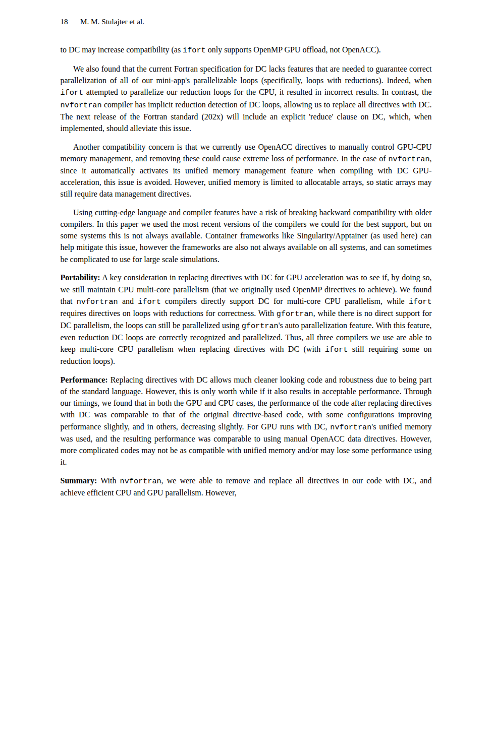18 M. M. Stulajter et al.
to DC may increase compatibility (as ifort only supports OpenMP GPU offload, not OpenACC).
We also found that the current Fortran specification for DC lacks features that are needed to guarantee correct parallelization of all of our mini-app's parallelizable loops (specifically, loops with reductions). Indeed, when ifort attempted to parallelize our reduction loops for the CPU, it resulted in incorrect results. In contrast, the nvfortran compiler has implicit reduction detection of DC loops, allowing us to replace all directives with DC. The next release of the Fortran standard (202x) will include an explicit 'reduce' clause on DC, which, when implemented, should alleviate this issue.
Another compatibility concern is that we currently use OpenACC directives to manually control GPU-CPU memory management, and removing these could cause extreme loss of performance. In the case of nvfortran, since it automatically activates its unified memory management feature when compiling with DC GPU-acceleration, this issue is avoided. However, unified memory is limited to allocatable arrays, so static arrays may still require data management directives.
Using cutting-edge language and compiler features have a risk of breaking backward compatibility with older compilers. In this paper we used the most recent versions of the compilers we could for the best support, but on some systems this is not always available. Container frameworks like Singularity/Apptainer (as used here) can help mitigate this issue, however the frameworks are also not always available on all systems, and can sometimes be complicated to use for large scale simulations.
Portability: A key consideration in replacing directives with DC for GPU acceleration was to see if, by doing so, we still maintain CPU multi-core parallelism (that we originally used OpenMP directives to achieve). We found that nvfortran and ifort compilers directly support DC for multi-core CPU parallelism, while ifort requires directives on loops with reductions for correctness. With gfortran, while there is no direct support for DC parallelism, the loops can still be parallelized using gfortran's auto parallelization feature. With this feature, even reduction DC loops are correctly recognized and parallelized. Thus, all three compilers we use are able to keep multi-core CPU parallelism when replacing directives with DC (with ifort still requiring some on reduction loops).
Performance: Replacing directives with DC allows much cleaner looking code and robustness due to being part of the standard language. However, this is only worth while if it also results in acceptable performance. Through our timings, we found that in both the GPU and CPU cases, the performance of the code after replacing directives with DC was comparable to that of the original directive-based code, with some configurations improving performance slightly, and in others, decreasing slightly. For GPU runs with DC, nvfortran's unified memory was used, and the resulting performance was comparable to using manual OpenACC data directives. However, more complicated codes may not be as compatible with unified memory and/or may lose some performance using it.
Summary: With nvfortran, we were able to remove and replace all directives in our code with DC, and achieve efficient CPU and GPU parallelism. However,